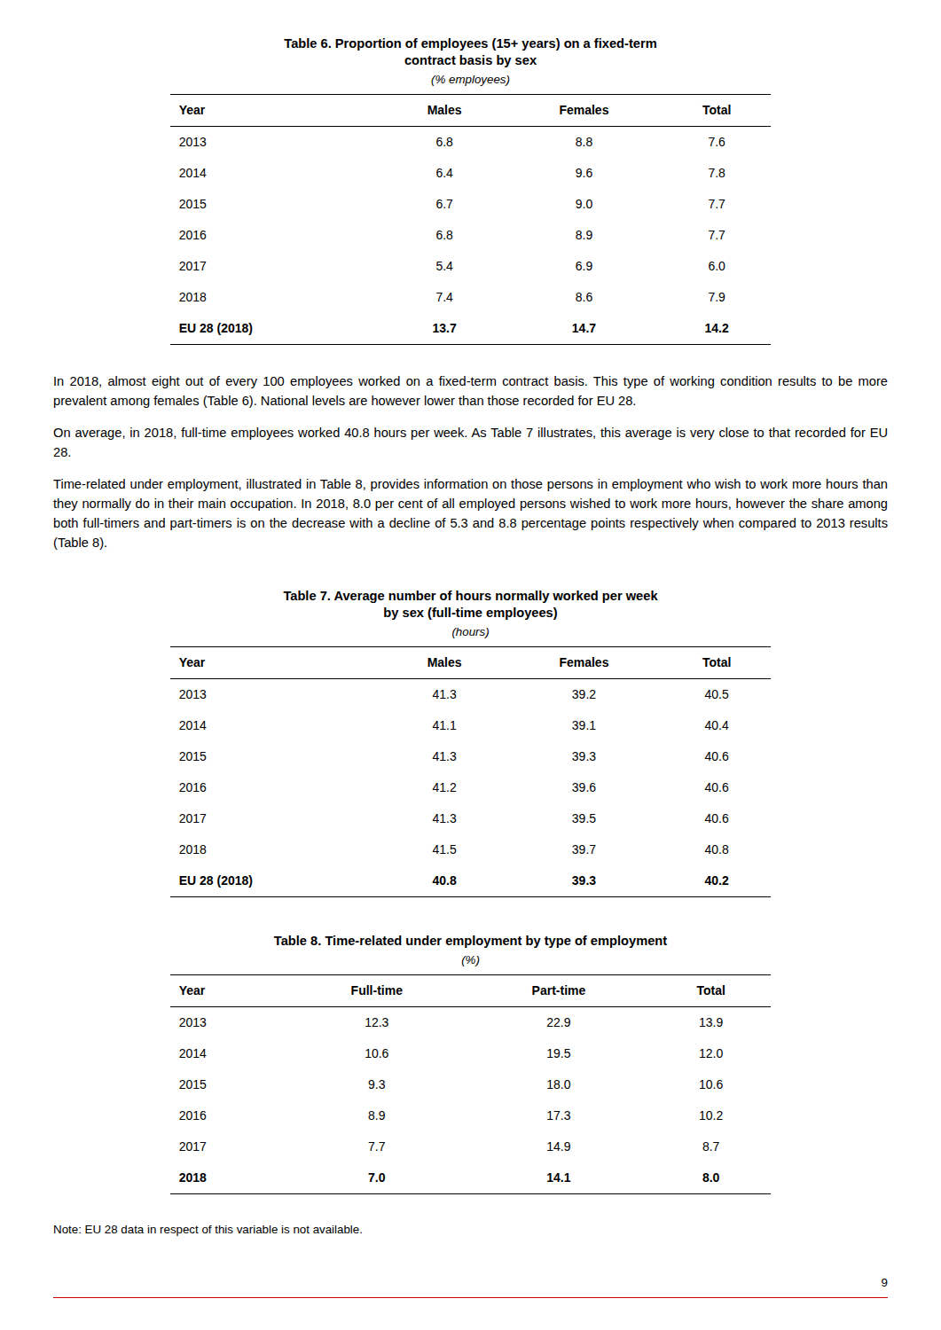Table 6. Proportion of employees (15+ years) on a fixed-term
contract basis by sex
(% employees)
| Year | Males | Females | Total |
| --- | --- | --- | --- |
| 2013 | 6.8 | 8.8 | 7.6 |
| 2014 | 6.4 | 9.6 | 7.8 |
| 2015 | 6.7 | 9.0 | 7.7 |
| 2016 | 6.8 | 8.9 | 7.7 |
| 2017 | 5.4 | 6.9 | 6.0 |
| 2018 | 7.4 | 8.6 | 7.9 |
| EU 28 (2018) | 13.7 | 14.7 | 14.2 |
In 2018, almost eight out of every 100 employees worked on a fixed-term contract basis. This type of working condition results to be more prevalent among females (Table 6). National levels are however lower than those recorded for EU 28.
On average, in 2018, full-time employees worked 40.8 hours per week. As Table 7 illustrates, this average is very close to that recorded for EU 28.
Time-related under employment, illustrated in Table 8, provides information on those persons in employment who wish to work more hours than they normally do in their main occupation. In 2018, 8.0 per cent of all employed persons wished to work more hours, however the share among both full-timers and part-timers is on the decrease with a decline of 5.3 and 8.8 percentage points respectively when compared to 2013 results (Table 8).
Table 7. Average number of hours normally worked per week
by sex (full-time employees)
(hours)
| Year | Males | Females | Total |
| --- | --- | --- | --- |
| 2013 | 41.3 | 39.2 | 40.5 |
| 2014 | 41.1 | 39.1 | 40.4 |
| 2015 | 41.3 | 39.3 | 40.6 |
| 2016 | 41.2 | 39.6 | 40.6 |
| 2017 | 41.3 | 39.5 | 40.6 |
| 2018 | 41.5 | 39.7 | 40.8 |
| EU 28 (2018) | 40.8 | 39.3 | 40.2 |
Table 8. Time-related under employment by type of employment
(%)
| Year | Full-time | Part-time | Total |
| --- | --- | --- | --- |
| 2013 | 12.3 | 22.9 | 13.9 |
| 2014 | 10.6 | 19.5 | 12.0 |
| 2015 | 9.3 | 18.0 | 10.6 |
| 2016 | 8.9 | 17.3 | 10.2 |
| 2017 | 7.7 | 14.9 | 8.7 |
| 2018 | 7.0 | 14.1 | 8.0 |
Note: EU 28 data in respect of this variable is not available.
9